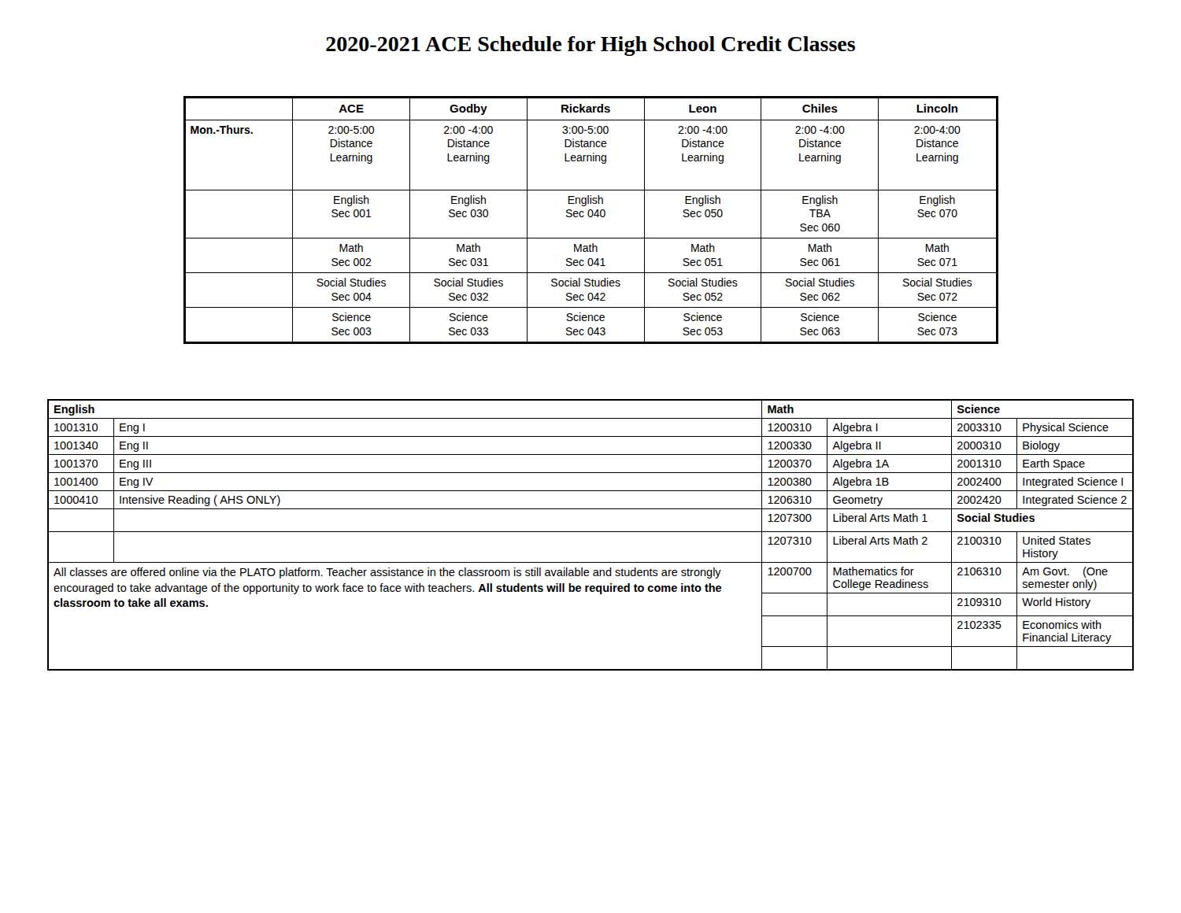2020-2021 ACE Schedule for High School Credit Classes
| | ACE | Godby | Rickards | Leon | Chiles | Lincoln |
| --- | --- | --- | --- | --- | --- | --- |
| Mon.-Thurs. | 2:00-5:00 Distance Learning | 2:00 -4:00 Distance Learning | 3:00-5:00 Distance Learning | 2:00 -4:00 Distance Learning | 2:00 -4:00 Distance Learning | 2:00-4:00 Distance Learning |
| | English Sec 001 | English Sec 030 | English Sec 040 | English Sec 050 | English TBA Sec 060 | English Sec 070 |
| | Math Sec 002 | Math Sec 031 | Math Sec 041 | Math Sec 051 | Math Sec 061 | Math Sec 071 |
| | Social Studies Sec 004 | Social Studies Sec 032 | Social Studies Sec 042 | Social Studies Sec 052 | Social Studies Sec 062 | Social Studies Sec 072 |
| | Science Sec 003 | Science Sec 033 | Science Sec 043 | Science Sec 053 | Science Sec 063 | Science Sec 073 |
| English | Math | Science |
| --- | --- | --- |
| 1001310 | Eng I | 1200310 | Algebra I | 2003310 | Physical Science |
| 1001340 | Eng II | 1200330 | Algebra II | 2000310 | Biology |
| 1001370 | Eng III | 1200370 | Algebra 1A | 2001310 | Earth Space |
| 1001400 | Eng IV | 1200380 | Algebra 1B | 2002400 | Integrated Science I |
| 1000410 | Intensive Reading ( AHS ONLY) | 1206310 | Geometry | 2002420 | Integrated Science 2 |
| | | 1207300 | Liberal Arts Math 1 | Social Studies |
| | | 1207310 | Liberal Arts Math 2 | 2100310 | United States History |
| All classes are offered online via the PLATO platform. Teacher assistance in the classroom is still available and students are strongly encouraged to take advantage of the opportunity to work face to face with teachers. All students will be required to come into the classroom to take all exams. | 1200700 | Mathematics for College Readiness | 2106310 | Am Govt. (One semester only) |
| | | 2109310 | World History |
| | | 2102335 | Economics with Financial Literacy |